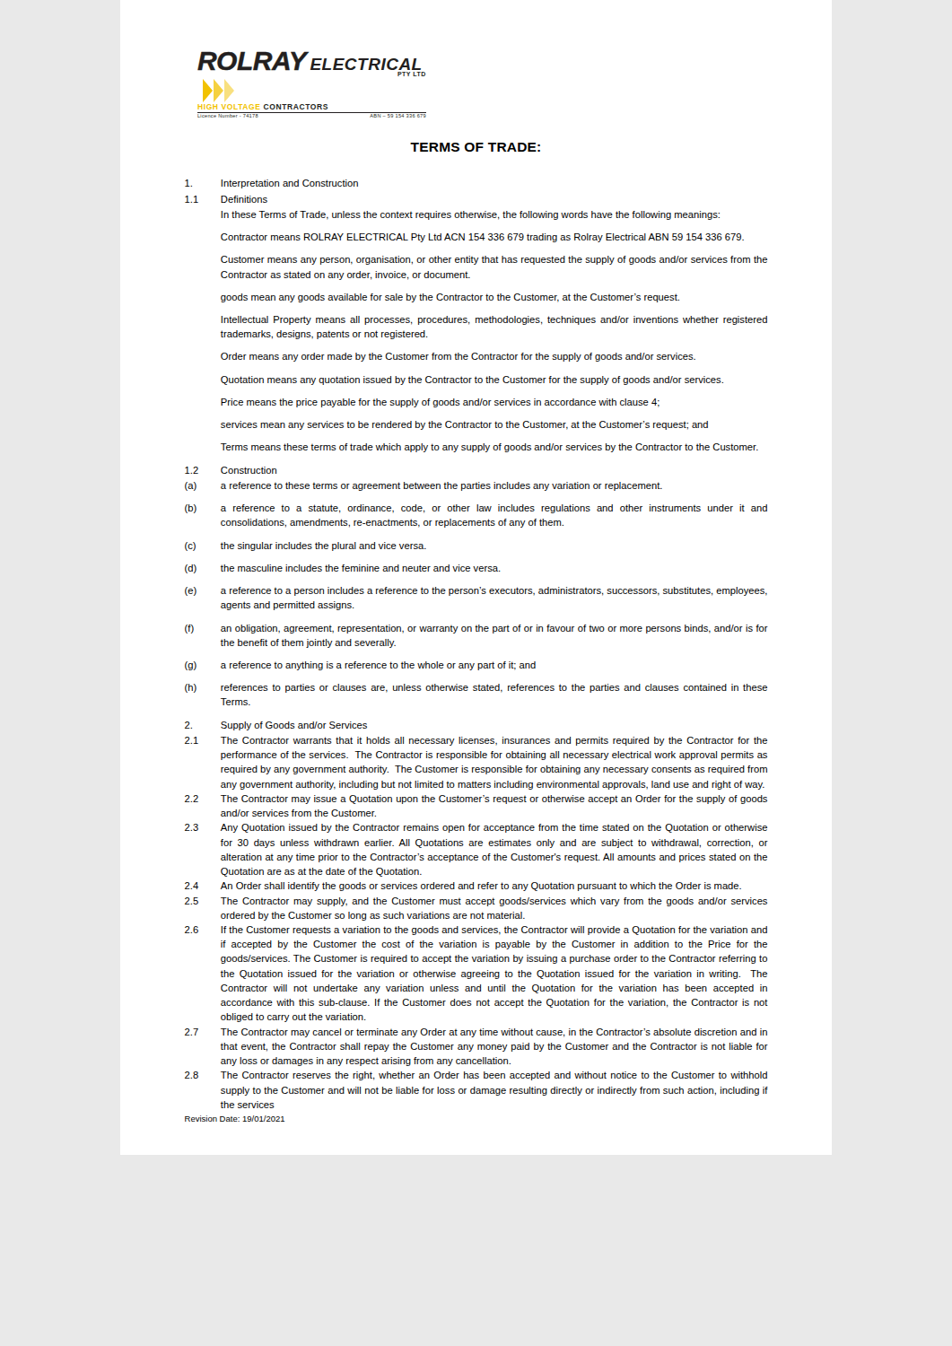ROLRAY ELECTRICAL PTY LTD
HIGH VOLTAGE CONTRACTORS
Licence Number - 74178 ABN – 59 154 336 679
TERMS OF TRADE:
1.
Interpretation and Construction
1.1
Definitions
In these Terms of Trade, unless the context requires otherwise, the following words have the following meanings:
Contractor means ROLRAY ELECTRICAL Pty Ltd ACN 154 336 679 trading as Rolray Electrical ABN 59 154 336 679.
Customer means any person, organisation, or other entity that has requested the supply of goods and/or services from the Contractor as stated on any order, invoice, or document.
goods mean any goods available for sale by the Contractor to the Customer, at the Customer’s request.
Intellectual Property means all processes, procedures, methodologies, techniques and/or inventions whether registered trademarks, designs, patents or not registered.
Order means any order made by the Customer from the Contractor for the supply of goods and/or services.
Quotation means any quotation issued by the Contractor to the Customer for the supply of goods and/or services.
Price means the price payable for the supply of goods and/or services in accordance with clause 4;
services mean any services to be rendered by the Contractor to the Customer, at the Customer’s request; and
Terms means these terms of trade which apply to any supply of goods and/or services by the Contractor to the Customer.
1.2
Construction
(a)
a reference to these terms or agreement between the parties includes any variation or replacement.
(b)
a reference to a statute, ordinance, code, or other law includes regulations and other instruments under it and consolidations, amendments, re-enactments, or replacements of any of them.
(c)
the singular includes the plural and vice versa.
(d)
the masculine includes the feminine and neuter and vice versa.
(e)
a reference to a person includes a reference to the person’s executors, administrators, successors, substitutes, employees, agents and permitted assigns.
(f)
an obligation, agreement, representation, or warranty on the part of or in favour of two or more persons binds, and/or is for the benefit of them jointly and severally.
(g)
a reference to anything is a reference to the whole or any part of it; and
(h)
references to parties or clauses are, unless otherwise stated, references to the parties and clauses contained in these Terms.
2.
Supply of Goods and/or Services
2.1
The Contractor warrants that it holds all necessary licenses, insurances and permits required by the Contractor for the performance of the services. The Contractor is responsible for obtaining all necessary electrical work approval permits as required by any government authority. The Customer is responsible for obtaining any necessary consents as required from any government authority, including but not limited to matters including environmental approvals, land use and right of way.
2.2
The Contractor may issue a Quotation upon the Customer’s request or otherwise accept an Order for the supply of goods and/or services from the Customer.
2.3
Any Quotation issued by the Contractor remains open for acceptance from the time stated on the Quotation or otherwise for 30 days unless withdrawn earlier. All Quotations are estimates only and are subject to withdrawal, correction, or alteration at any time prior to the Contractor’s acceptance of the Customer's request. All amounts and prices stated on the Quotation are as at the date of the Quotation.
2.4
An Order shall identify the goods or services ordered and refer to any Quotation pursuant to which the Order is made.
2.5
The Contractor may supply, and the Customer must accept goods/services which vary from the goods and/or services ordered by the Customer so long as such variations are not material.
2.6
If the Customer requests a variation to the goods and services, the Contractor will provide a Quotation for the variation and if accepted by the Customer the cost of the variation is payable by the Customer in addition to the Price for the goods/services. The Customer is required to accept the variation by issuing a purchase order to the Contractor referring to the Quotation issued for the variation or otherwise agreeing to the Quotation issued for the variation in writing. The Contractor will not undertake any variation unless and until the Quotation for the variation has been accepted in accordance with this sub-clause. If the Customer does not accept the Quotation for the variation, the Contractor is not obliged to carry out the variation.
2.7
The Contractor may cancel or terminate any Order at any time without cause, in the Contractor’s absolute discretion and in that event, the Contractor shall repay the Customer any money paid by the Customer and the Contractor is not liable for any loss or damages in any respect arising from any cancellation.
2.8
The Contractor reserves the right, whether an Order has been accepted and without notice to the Customer to withhold supply to the Customer and will not be liable for loss or damage resulting directly or indirectly from such action, including if the services
Revision Date: 19/01/2021